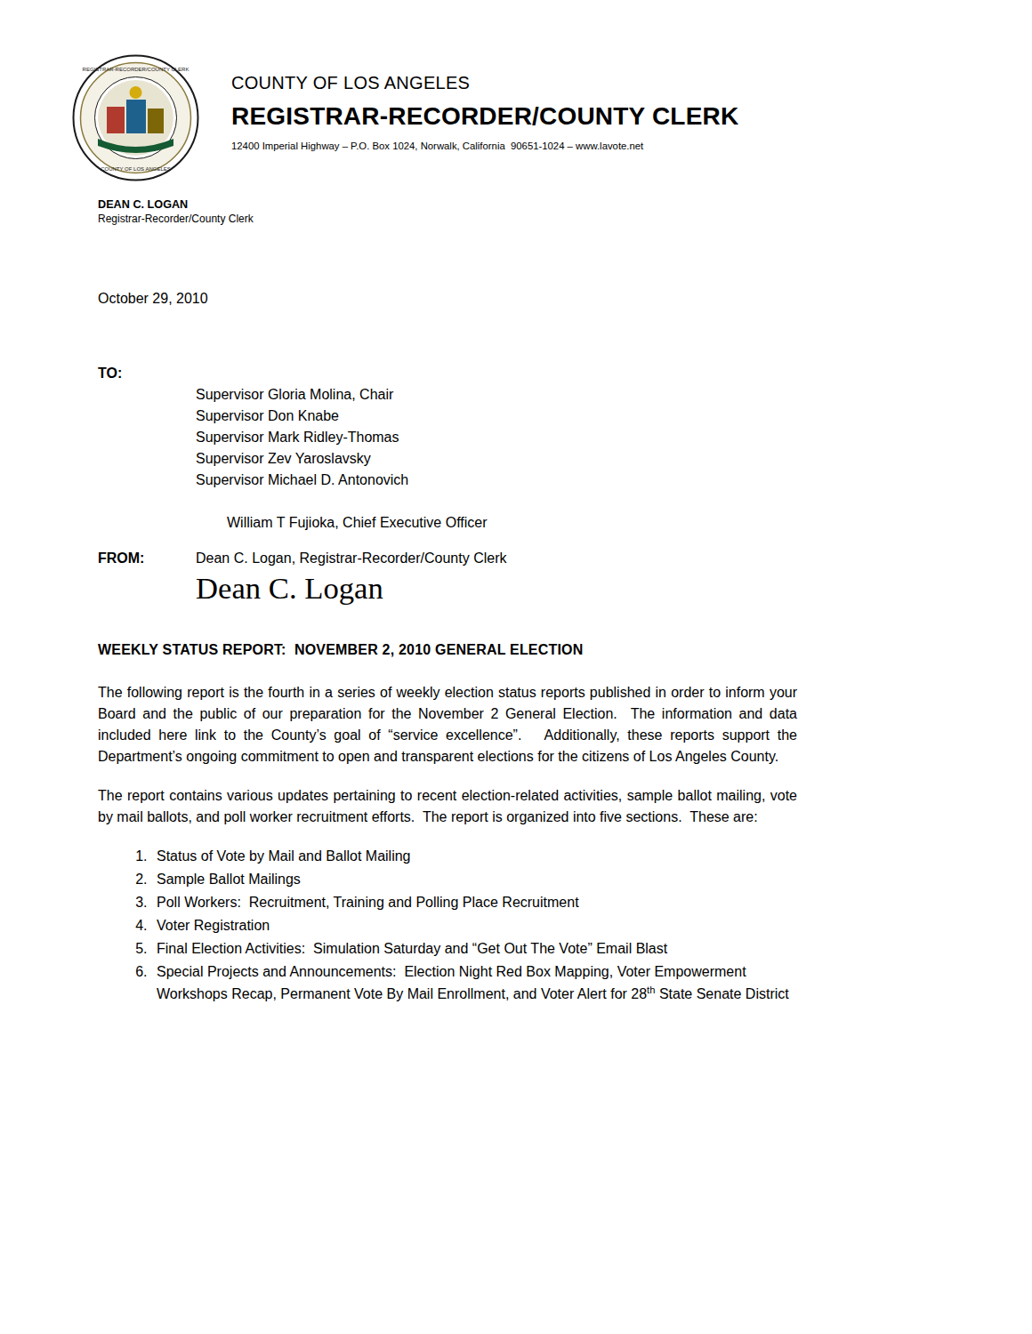REGISTRAR-RECORDER/COUNTY CLERK COUNTY OF LOS ANGELES
COUNTY OF LOS ANGELES
REGISTRAR-RECORDER/COUNTY CLERK
12400 Imperial Highway – P.O. Box 1024, Norwalk, California 90651-1024 – www.lavote.net
DEAN C. LOGAN
Registrar-Recorder/County Clerk
October 29, 2010
| TO: | |
Supervisor Gloria Molina, Chair
Supervisor Don Knabe
Supervisor Mark Ridley-Thomas
Supervisor Zev Yaroslavsky
Supervisor Michael D. Antonovich
William T Fujioka, Chief Executive Officer
| FROM: | Dean C. Logan, Registrar-Recorder/County Clerk Dean C. Logan |
WEEKLY STATUS REPORT: NOVEMBER 2, 2010 GENERAL ELECTION
The following report is the fourth in a series of weekly election status reports published in order to inform your Board and the public of our preparation for the November 2 General Election. The information and data included here link to the County’s goal of “service excellence”. Additionally, these reports support the Department’s ongoing commitment to open and transparent elections for the citizens of Los Angeles County.
The report contains various updates pertaining to recent election-related activities, sample ballot mailing, vote by mail ballots, and poll worker recruitment efforts. The report is organized into five sections. These are:
Status of Vote by Mail and Ballot Mailing
Sample Ballot Mailings
Poll Workers: Recruitment, Training and Polling Place Recruitment
Voter Registration
Final Election Activities: Simulation Saturday and “Get Out The Vote” Email Blast
Special Projects and Announcements: Election Night Red Box Mapping, Voter Empowerment Workshops Recap, Permanent Vote By Mail Enrollment, and Voter Alert for 28th State Senate District